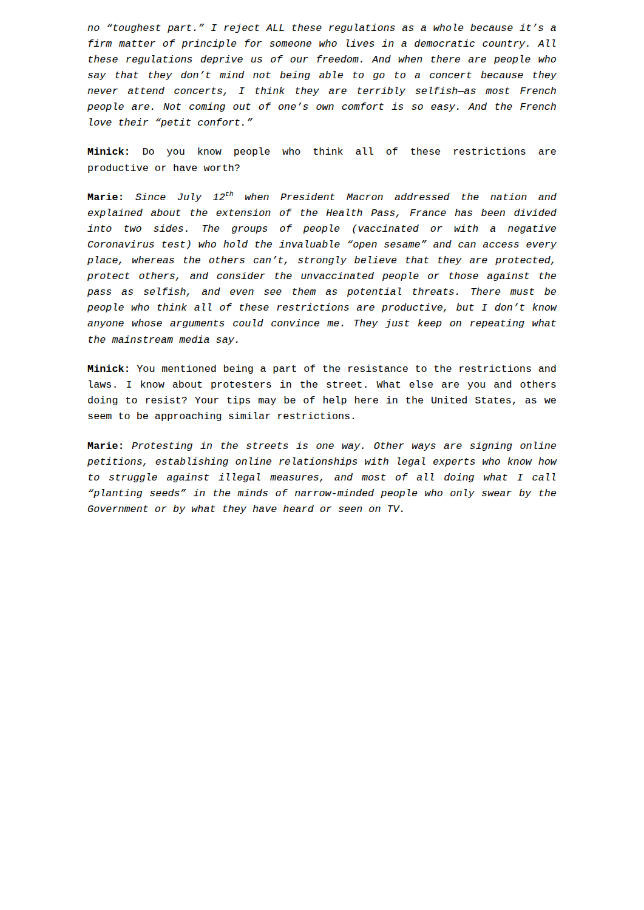no “toughest part.” I reject ALL these regulations as a whole because it’s a firm matter of principle for someone who lives in a democratic country. All these regulations deprive us of our freedom. And when there are people who say that they don’t mind not being able to go to a concert because they never attend concerts, I think they are terribly selfish—as most French people are. Not coming out of one’s own comfort is so easy. And the French love their “petit confort.”
Minick: Do you know people who think all of these restrictions are productive or have worth?
Marie: Since July 12th when President Macron addressed the nation and explained about the extension of the Health Pass, France has been divided into two sides. The groups of people (vaccinated or with a negative Coronavirus test) who hold the invaluable “open sesame” and can access every place, whereas the others can’t, strongly believe that they are protected, protect others, and consider the unvaccinated people or those against the pass as selfish, and even see them as potential threats. There must be people who think all of these restrictions are productive, but I don’t know anyone whose arguments could convince me. They just keep on repeating what the mainstream media say.
Minick: You mentioned being a part of the resistance to the restrictions and laws. I know about protesters in the street. What else are you and others doing to resist? Your tips may be of help here in the United States, as we seem to be approaching similar restrictions.
Marie: Protesting in the streets is one way. Other ways are signing online petitions, establishing online relationships with legal experts who know how to struggle against illegal measures, and most of all doing what I call “planting seeds” in the minds of narrow-minded people who only swear by the Government or by what they have heard or seen on TV.